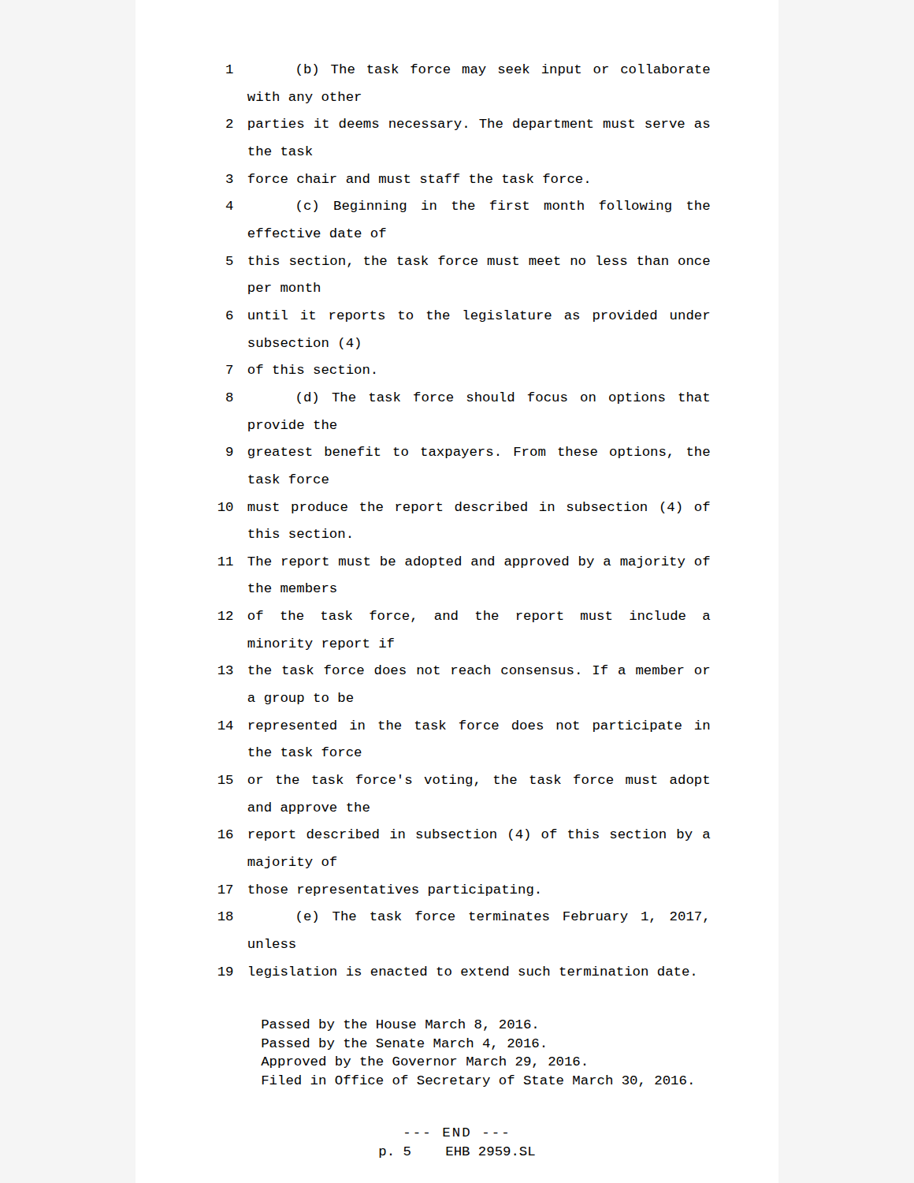(b) The task force may seek input or collaborate with any other
parties it deems necessary. The department must serve as the task
force chair and must staff the task force.
(c) Beginning in the first month following the effective date of
this section, the task force must meet no less than once per month
until it reports to the legislature as provided under subsection (4)
of this section.
(d) The task force should focus on options that provide the
greatest benefit to taxpayers. From these options, the task force
must produce the report described in subsection (4) of this section.
The report must be adopted and approved by a majority of the members
of the task force, and the report must include a minority report if
the task force does not reach consensus. If a member or a group to be
represented in the task force does not participate in the task force
or the task force's voting, the task force must adopt and approve the
report described in subsection (4) of this section by a majority of
those representatives participating.
(e) The task force terminates February 1, 2017, unless
legislation is enacted to extend such termination date.
Passed by the House March 8, 2016. Passed by the Senate March 4, 2016. Approved by the Governor March 29, 2016. Filed in Office of Secretary of State March 30, 2016.
--- END ---
p. 5 EHB 2959.SL